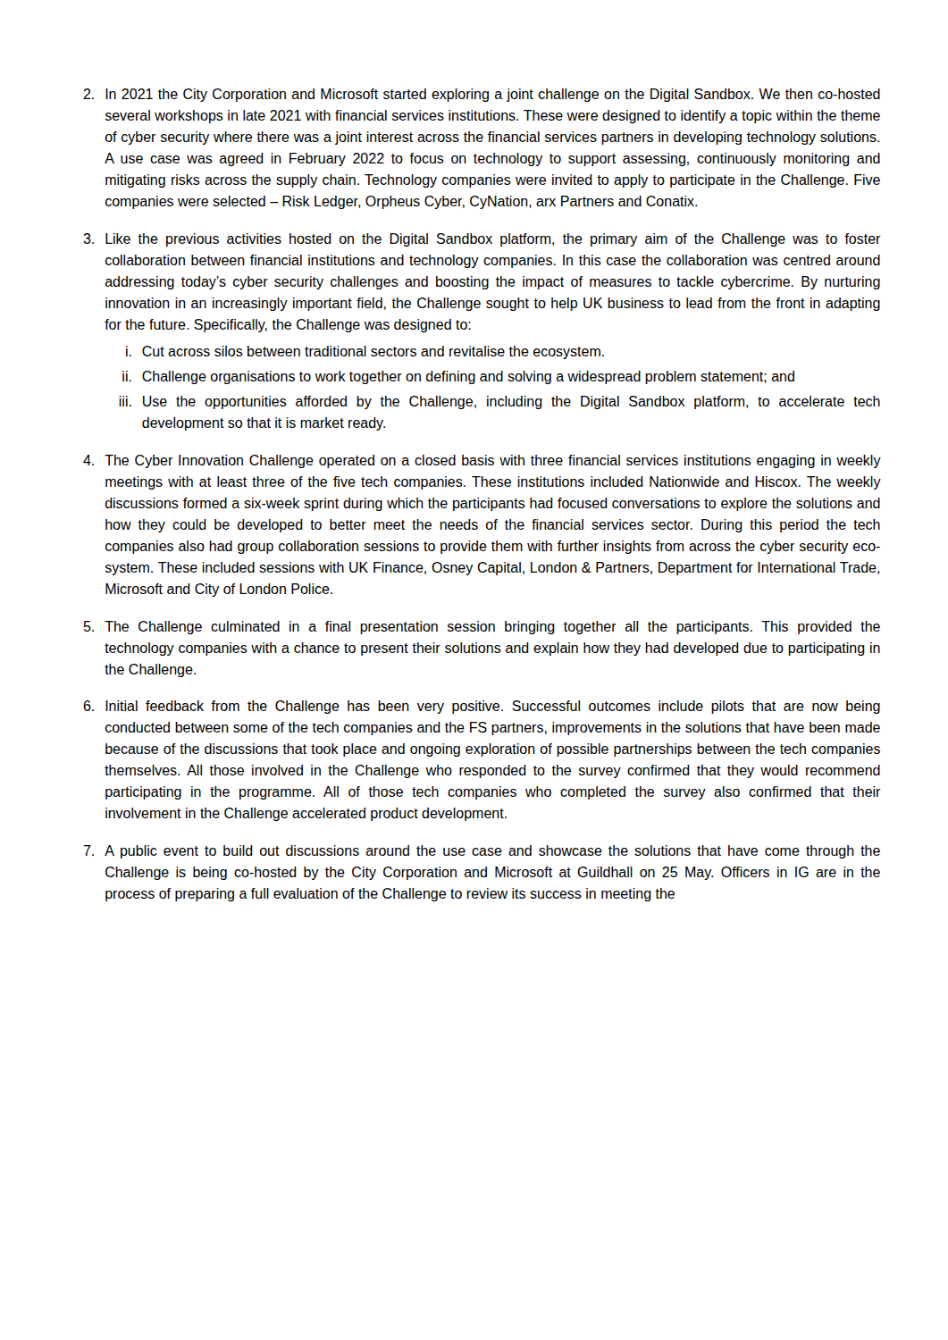In 2021 the City Corporation and Microsoft started exploring a joint challenge on the Digital Sandbox. We then co-hosted several workshops in late 2021 with financial services institutions. These were designed to identify a topic within the theme of cyber security where there was a joint interest across the financial services partners in developing technology solutions. A use case was agreed in February 2022 to focus on technology to support assessing, continuously monitoring and mitigating risks across the supply chain. Technology companies were invited to apply to participate in the Challenge. Five companies were selected – Risk Ledger, Orpheus Cyber, CyNation, arx Partners and Conatix.
Like the previous activities hosted on the Digital Sandbox platform, the primary aim of the Challenge was to foster collaboration between financial institutions and technology companies. In this case the collaboration was centred around addressing today’s cyber security challenges and boosting the impact of measures to tackle cybercrime. By nurturing innovation in an increasingly important field, the Challenge sought to help UK business to lead from the front in adapting for the future. Specifically, the Challenge was designed to:
Cut across silos between traditional sectors and revitalise the ecosystem.
Challenge organisations to work together on defining and solving a widespread problem statement; and
Use the opportunities afforded by the Challenge, including the Digital Sandbox platform, to accelerate tech development so that it is market ready.
The Cyber Innovation Challenge operated on a closed basis with three financial services institutions engaging in weekly meetings with at least three of the five tech companies. These institutions included Nationwide and Hiscox. The weekly discussions formed a six-week sprint during which the participants had focused conversations to explore the solutions and how they could be developed to better meet the needs of the financial services sector. During this period the tech companies also had group collaboration sessions to provide them with further insights from across the cyber security eco-system. These included sessions with UK Finance, Osney Capital, London & Partners, Department for International Trade, Microsoft and City of London Police.
The Challenge culminated in a final presentation session bringing together all the participants. This provided the technology companies with a chance to present their solutions and explain how they had developed due to participating in the Challenge.
Initial feedback from the Challenge has been very positive. Successful outcomes include pilots that are now being conducted between some of the tech companies and the FS partners, improvements in the solutions that have been made because of the discussions that took place and ongoing exploration of possible partnerships between the tech companies themselves. All those involved in the Challenge who responded to the survey confirmed that they would recommend participating in the programme. All of those tech companies who completed the survey also confirmed that their involvement in the Challenge accelerated product development.
A public event to build out discussions around the use case and showcase the solutions that have come through the Challenge is being co-hosted by the City Corporation and Microsoft at Guildhall on 25 May. Officers in IG are in the process of preparing a full evaluation of the Challenge to review its success in meeting the